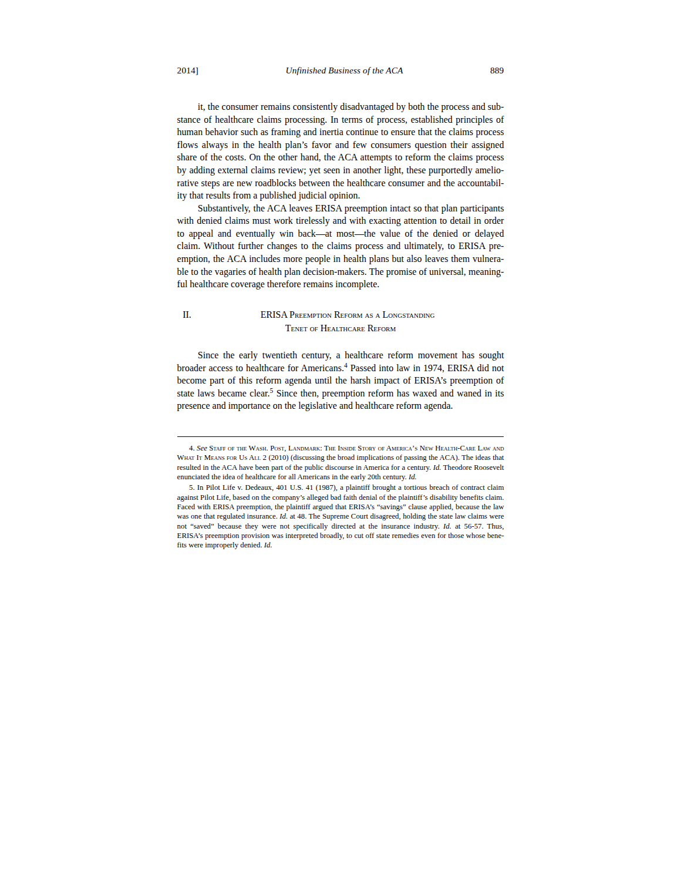2014] Unfinished Business of the ACA 889
it, the consumer remains consistently disadvantaged by both the process and substance of healthcare claims processing. In terms of process, established principles of human behavior such as framing and inertia continue to ensure that the claims process flows always in the health plan’s favor and few consumers question their assigned share of the costs. On the other hand, the ACA attempts to reform the claims process by adding external claims review; yet seen in another light, these purportedly ameliorative steps are new roadblocks between the healthcare consumer and the accountability that results from a published judicial opinion.
Substantively, the ACA leaves ERISA preemption intact so that plan participants with denied claims must work tirelessly and with exacting attention to detail in order to appeal and eventually win back—at most—the value of the denied or delayed claim. Without further changes to the claims process and ultimately, to ERISA preemption, the ACA includes more people in health plans but also leaves them vulnerable to the vagaries of health plan decision-makers. The promise of universal, meaningful healthcare coverage therefore remains incomplete.
II. ERISA Preemption Reform as a Longstanding Tenet of Healthcare Reform
Since the early twentieth century, a healthcare reform movement has sought broader access to healthcare for Americans.4 Passed into law in 1974, ERISA did not become part of this reform agenda until the harsh impact of ERISA’s preemption of state laws became clear.5 Since then, preemption reform has waxed and waned in its presence and importance on the legislative and healthcare reform agenda.
4. See Staff of the Wash. Post, Landmark: The Inside Story of America’s New Health-Care Law and What It Means for Us All 2 (2010) (discussing the broad implications of passing the ACA). The ideas that resulted in the ACA have been part of the public discourse in America for a century. Id. Theodore Roosevelt enunciated the idea of healthcare for all Americans in the early 20th century. Id.
5. In Pilot Life v. Dedeaux, 401 U.S. 41 (1987), a plaintiff brought a tortious breach of contract claim against Pilot Life, based on the company’s alleged bad faith denial of the plaintiff’s disability benefits claim. Faced with ERISA preemption, the plaintiff argued that ERISA’s “savings” clause applied, because the law was one that regulated insurance. Id. at 48. The Supreme Court disagreed, holding the state law claims were not “saved” because they were not specifically directed at the insurance industry. Id. at 56-57. Thus, ERISA’s preemption provision was interpreted broadly, to cut off state remedies even for those whose benefits were improperly denied. Id.